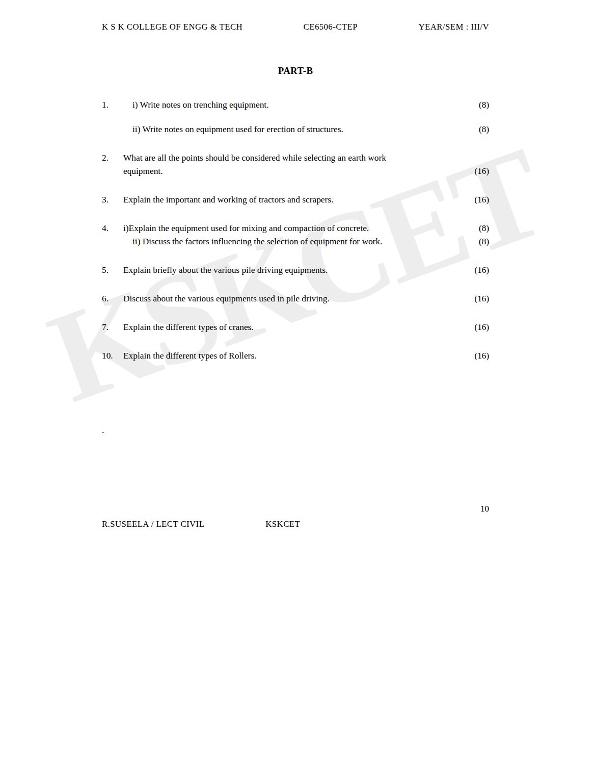KSKCET
K S K COLLEGE OF ENGG & TECH CE6506-CTEP YEAR/SEM : III/V
PART-B
i) Write notes on trenching equipment. (8)
ii) Write notes on equipment used for erection of structures. (8)
What are all the points should be considered while selecting an earth work
equipment. (16)
Explain the important and working of tractors and scrapers. (16)
i)Explain the equipment used for mixing and compaction of concrete. (8)
ii) Discuss the factors influencing the selection of equipment for work. (8)
Explain briefly about the various pile driving equipments. (16)
Discuss about the various equipments used in pile driving. (16)
Explain the different types of cranes. (16)
10.
Explain the different types of Rollers. (16)
.
10
R.SUSEELA / LECT CIVIL KSKCET